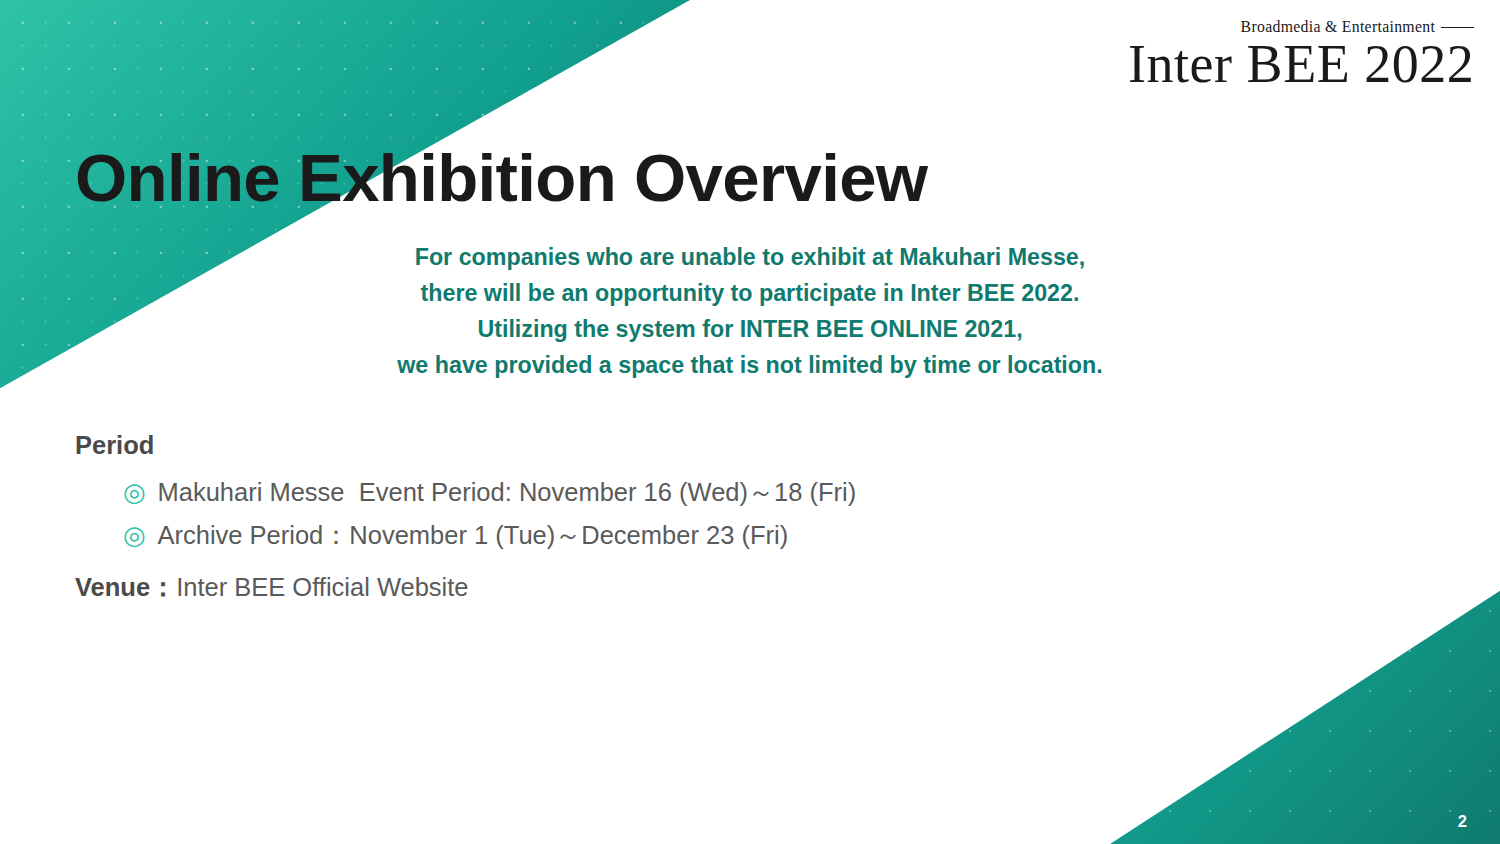Broadmedia & Entertainment
Inter BEE 2022
Online Exhibition Overview
For companies who are unable to exhibit at Makuhari Messe,
there will be an opportunity to participate in Inter BEE 2022.
Utilizing the system for INTER BEE ONLINE 2021,
we have provided a space that is not limited by time or location.
Period
◎Makuhari Messe Event Period: November 16 (Wed)～18 (Fri)
◎Archive Period：November 1 (Tue)～December 23 (Fri)
Venue：Inter BEE Official Website
2